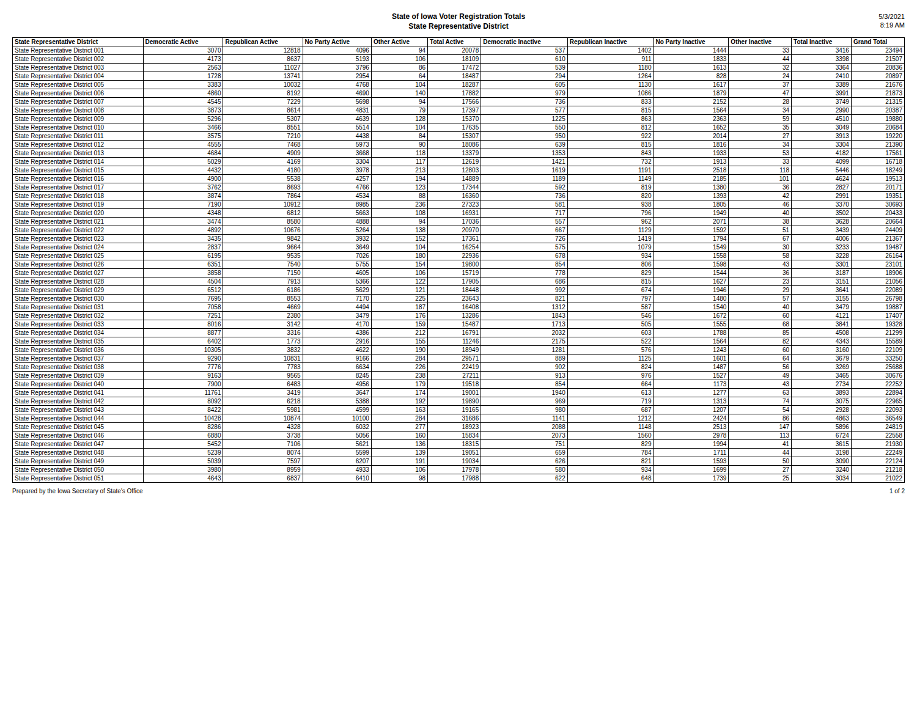5/3/2021
8:19 AM
State of Iowa Voter Registration Totals
State Representative District
Voter registration totals by State Representative District
| State Representative District | Democratic Active | Republican Active | No Party Active | Other Active | Total Active | Democratic Inactive | Republican Inactive | No Party Inactive | Other Inactive | Total Inactive | Grand Total |
| --- | --- | --- | --- | --- | --- | --- | --- | --- | --- | --- | --- |
| State Representative District 001 | 3070 | 12818 | 4096 | 94 | 20078 | 537 | 1402 | 1444 | 33 | 3416 | 23494 |
| State Representative District 002 | 4173 | 8637 | 5193 | 106 | 18109 | 610 | 911 | 1833 | 44 | 3398 | 21507 |
| State Representative District 003 | 2563 | 11027 | 3796 | 86 | 17472 | 539 | 1180 | 1613 | 32 | 3364 | 20836 |
| State Representative District 004 | 1728 | 13741 | 2954 | 64 | 18487 | 294 | 1264 | 828 | 24 | 2410 | 20897 |
| State Representative District 005 | 3383 | 10032 | 4768 | 104 | 18287 | 605 | 1130 | 1617 | 37 | 3389 | 21676 |
| State Representative District 006 | 4860 | 8192 | 4690 | 140 | 17882 | 979 | 1086 | 1879 | 47 | 3991 | 21873 |
| State Representative District 007 | 4545 | 7229 | 5698 | 94 | 17566 | 736 | 833 | 2152 | 28 | 3749 | 21315 |
| State Representative District 008 | 3873 | 8614 | 4831 | 79 | 17397 | 577 | 815 | 1564 | 34 | 2990 | 20387 |
| State Representative District 009 | 5296 | 5307 | 4639 | 128 | 15370 | 1225 | 863 | 2363 | 59 | 4510 | 19880 |
| State Representative District 010 | 3466 | 8551 | 5514 | 104 | 17635 | 550 | 812 | 1652 | 35 | 3049 | 20684 |
| State Representative District 011 | 3575 | 7210 | 4438 | 84 | 15307 | 950 | 922 | 2014 | 27 | 3913 | 19220 |
| State Representative District 012 | 4555 | 7468 | 5973 | 90 | 18086 | 639 | 815 | 1816 | 34 | 3304 | 21390 |
| State Representative District 013 | 4684 | 4909 | 3668 | 118 | 13379 | 1353 | 843 | 1933 | 53 | 4182 | 17561 |
| State Representative District 014 | 5029 | 4169 | 3304 | 117 | 12619 | 1421 | 732 | 1913 | 33 | 4099 | 16718 |
| State Representative District 015 | 4432 | 4180 | 3978 | 213 | 12803 | 1619 | 1191 | 2518 | 118 | 5446 | 18249 |
| State Representative District 016 | 4900 | 5538 | 4257 | 194 | 14889 | 1189 | 1149 | 2185 | 101 | 4624 | 19513 |
| State Representative District 017 | 3762 | 8693 | 4766 | 123 | 17344 | 592 | 819 | 1380 | 36 | 2827 | 20171 |
| State Representative District 018 | 3874 | 7864 | 4534 | 88 | 16360 | 736 | 820 | 1393 | 42 | 2991 | 19351 |
| State Representative District 019 | 7190 | 10912 | 8985 | 236 | 27323 | 581 | 938 | 1805 | 46 | 3370 | 30693 |
| State Representative District 020 | 4348 | 6812 | 5663 | 108 | 16931 | 717 | 796 | 1949 | 40 | 3502 | 20433 |
| State Representative District 021 | 3474 | 8580 | 4888 | 94 | 17036 | 557 | 962 | 2071 | 38 | 3628 | 20664 |
| State Representative District 022 | 4892 | 10676 | 5264 | 138 | 20970 | 667 | 1129 | 1592 | 51 | 3439 | 24409 |
| State Representative District 023 | 3435 | 9842 | 3932 | 152 | 17361 | 726 | 1419 | 1794 | 67 | 4006 | 21367 |
| State Representative District 024 | 2837 | 9664 | 3649 | 104 | 16254 | 575 | 1079 | 1549 | 30 | 3233 | 19487 |
| State Representative District 025 | 6195 | 9535 | 7026 | 180 | 22936 | 678 | 934 | 1558 | 58 | 3228 | 26164 |
| State Representative District 026 | 6351 | 7540 | 5755 | 154 | 19800 | 854 | 806 | 1598 | 43 | 3301 | 23101 |
| State Representative District 027 | 3858 | 7150 | 4605 | 106 | 15719 | 778 | 829 | 1544 | 36 | 3187 | 18906 |
| State Representative District 028 | 4504 | 7913 | 5366 | 122 | 17905 | 686 | 815 | 1627 | 23 | 3151 | 21056 |
| State Representative District 029 | 6512 | 6186 | 5629 | 121 | 18448 | 992 | 674 | 1946 | 29 | 3641 | 22089 |
| State Representative District 030 | 7695 | 8553 | 7170 | 225 | 23643 | 821 | 797 | 1480 | 57 | 3155 | 26798 |
| State Representative District 031 | 7058 | 4669 | 4494 | 187 | 16408 | 1312 | 587 | 1540 | 40 | 3479 | 19887 |
| State Representative District 032 | 7251 | 2380 | 3479 | 176 | 13286 | 1843 | 546 | 1672 | 60 | 4121 | 17407 |
| State Representative District 033 | 8016 | 3142 | 4170 | 159 | 15487 | 1713 | 505 | 1555 | 68 | 3841 | 19328 |
| State Representative District 034 | 8877 | 3316 | 4386 | 212 | 16791 | 2032 | 603 | 1788 | 85 | 4508 | 21299 |
| State Representative District 035 | 6402 | 1773 | 2916 | 155 | 11246 | 2175 | 522 | 1564 | 82 | 4343 | 15589 |
| State Representative District 036 | 10305 | 3832 | 4622 | 190 | 18949 | 1281 | 576 | 1243 | 60 | 3160 | 22109 |
| State Representative District 037 | 9290 | 10831 | 9166 | 284 | 29571 | 889 | 1125 | 1601 | 64 | 3679 | 33250 |
| State Representative District 038 | 7776 | 7783 | 6634 | 226 | 22419 | 902 | 824 | 1487 | 56 | 3269 | 25688 |
| State Representative District 039 | 9163 | 9565 | 8245 | 238 | 27211 | 913 | 976 | 1527 | 49 | 3465 | 30676 |
| State Representative District 040 | 7900 | 6483 | 4956 | 179 | 19518 | 854 | 664 | 1173 | 43 | 2734 | 22252 |
| State Representative District 041 | 11761 | 3419 | 3647 | 174 | 19001 | 1940 | 613 | 1277 | 63 | 3893 | 22894 |
| State Representative District 042 | 8092 | 6218 | 5388 | 192 | 19890 | 969 | 719 | 1313 | 74 | 3075 | 22965 |
| State Representative District 043 | 8422 | 5981 | 4599 | 163 | 19165 | 980 | 687 | 1207 | 54 | 2928 | 22093 |
| State Representative District 044 | 10428 | 10874 | 10100 | 284 | 31686 | 1141 | 1212 | 2424 | 86 | 4863 | 36549 |
| State Representative District 045 | 8286 | 4328 | 6032 | 277 | 18923 | 2088 | 1148 | 2513 | 147 | 5896 | 24819 |
| State Representative District 046 | 6880 | 3738 | 5056 | 160 | 15834 | 2073 | 1560 | 2978 | 113 | 6724 | 22558 |
| State Representative District 047 | 5452 | 7106 | 5621 | 136 | 18315 | 751 | 829 | 1994 | 41 | 3615 | 21930 |
| State Representative District 048 | 5239 | 8074 | 5599 | 139 | 19051 | 659 | 784 | 1711 | 44 | 3198 | 22249 |
| State Representative District 049 | 5039 | 7597 | 6207 | 191 | 19034 | 626 | 821 | 1593 | 50 | 3090 | 22124 |
| State Representative District 050 | 3980 | 8959 | 4933 | 106 | 17978 | 580 | 934 | 1699 | 27 | 3240 | 21218 |
| State Representative District 051 | 4643 | 6837 | 6410 | 98 | 17988 | 622 | 648 | 1739 | 25 | 3034 | 21022 |
Prepared by the Iowa Secretary of State's Office 1 of 2